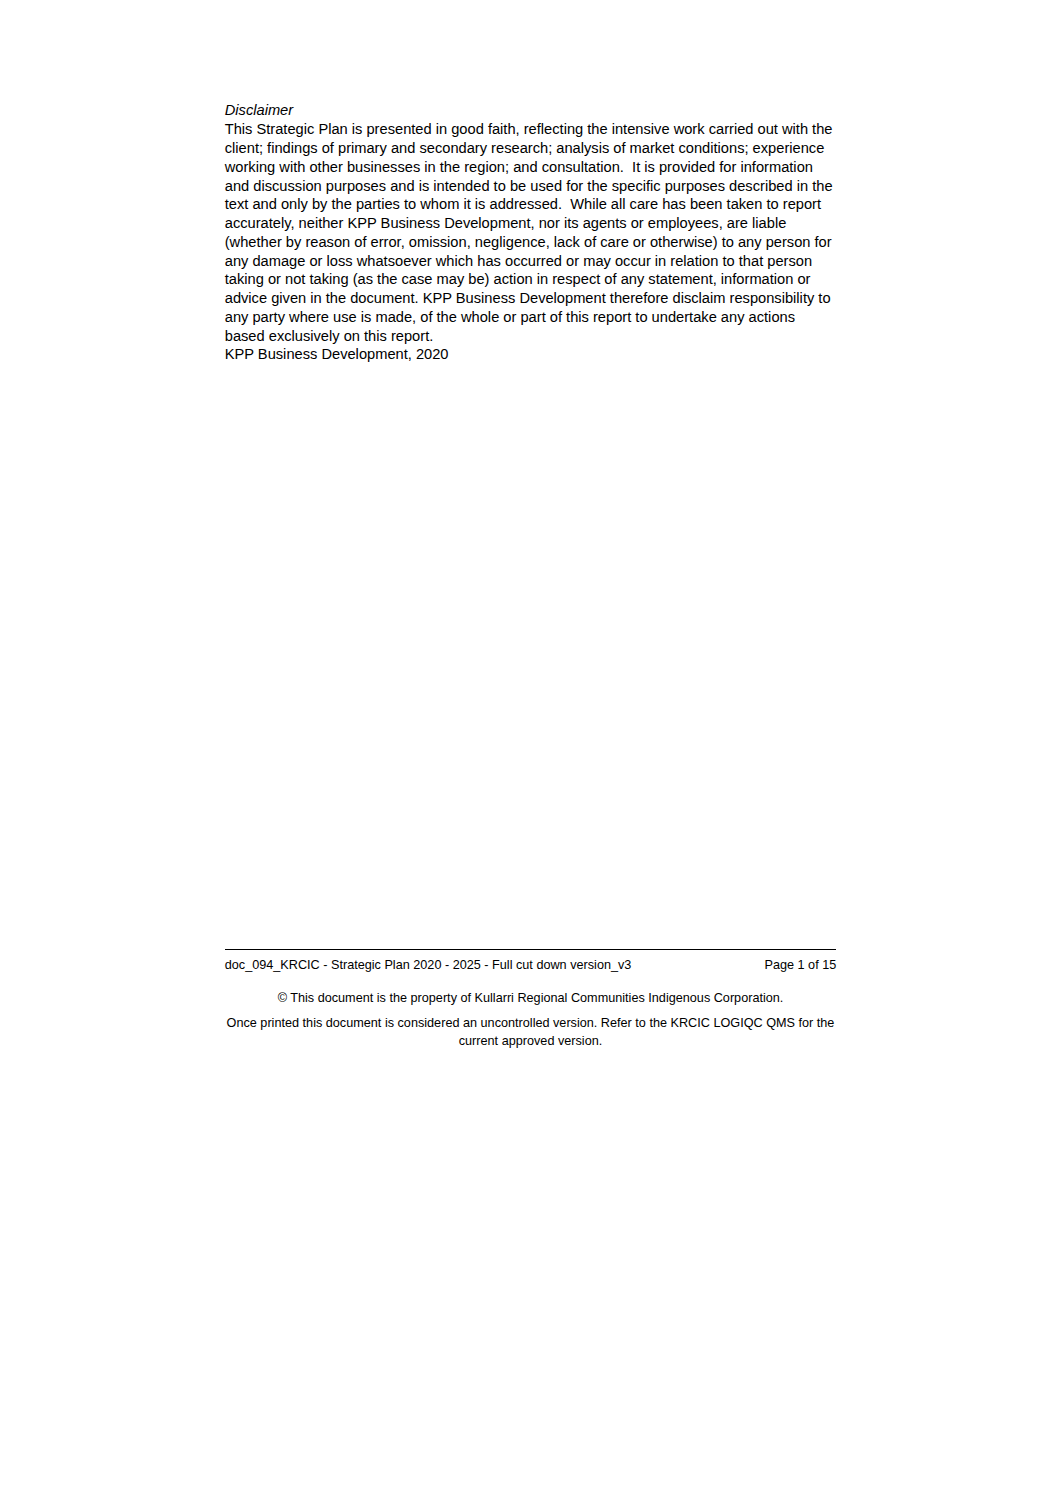Disclaimer
This Strategic Plan is presented in good faith, reflecting the intensive work carried out with the client; findings of primary and secondary research; analysis of market conditions; experience working with other businesses in the region; and consultation. It is provided for information and discussion purposes and is intended to be used for the specific purposes described in the text and only by the parties to whom it is addressed. While all care has been taken to report accurately, neither KPP Business Development, nor its agents or employees, are liable (whether by reason of error, omission, negligence, lack of care or otherwise) to any person for any damage or loss whatsoever which has occurred or may occur in relation to that person taking or not taking (as the case may be) action in respect of any statement, information or advice given in the document. KPP Business Development therefore disclaim responsibility to any party where use is made, of the whole or part of this report to undertake any actions based exclusively on this report.
KPP Business Development, 2020
doc_094_KRCIC - Strategic Plan 2020 - 2025 - Full cut down version_v3
Page 1 of 15
© This document is the property of Kullarri Regional Communities Indigenous Corporation.
Once printed this document is considered an uncontrolled version. Refer to the KRCIC LOGIQC QMS for the current approved version.